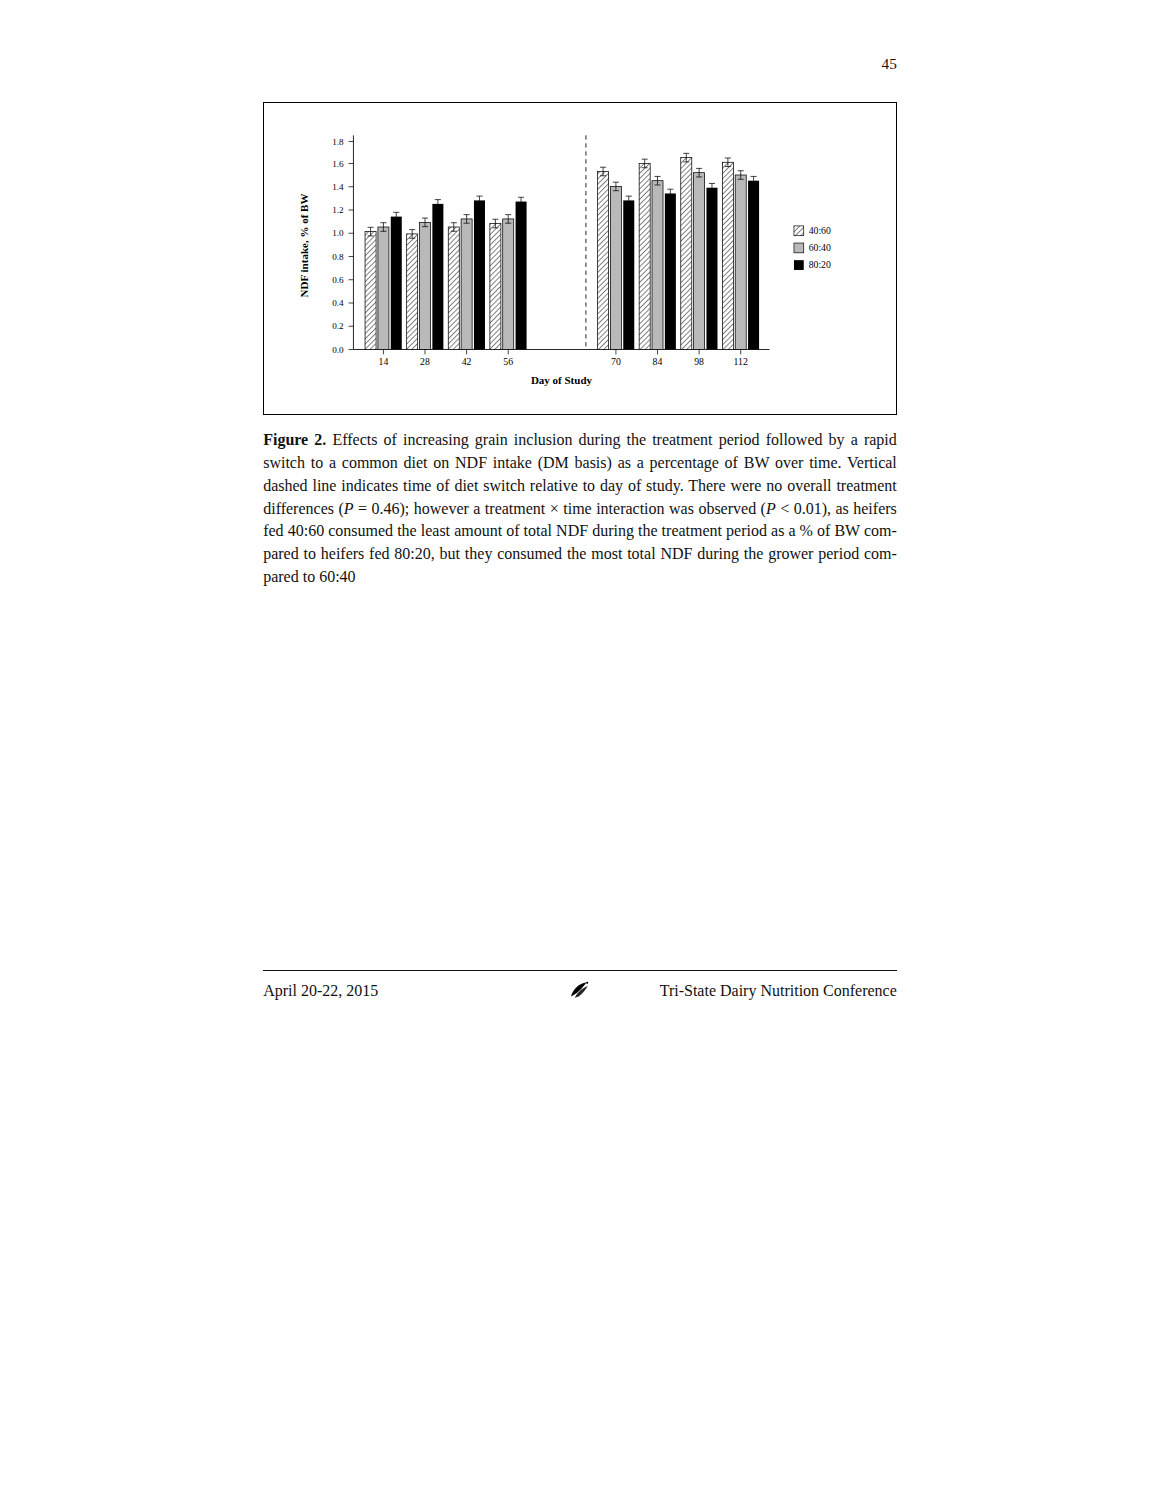45
0.0 0.2 0.4 0.6 0.8 1.0 1.2 1.4 1.6 1.8 NDF intake, % of BW 14 28 42 56 70 84 98 112 Day of Study 40:60 60:40 80:20
Figure 2. Effects of increasing grain inclusion during the treatment period followed by a rapid switch to a common diet on NDF intake (DM basis) as a percentage of BW over time. Vertical dashed line indicates time of diet switch relative to day of study. There were no overall treatment differences (P = 0.46); however a treatment × time interaction was observed (P < 0.01), as heifers fed 40:60 consumed the least amount of total NDF during the treatment period as a % of BW compared to heifers fed 80:20, but they consumed the most total NDF during the grower period compared to 60:40
April 20-22, 2015
Tri-State Dairy Nutrition Conference